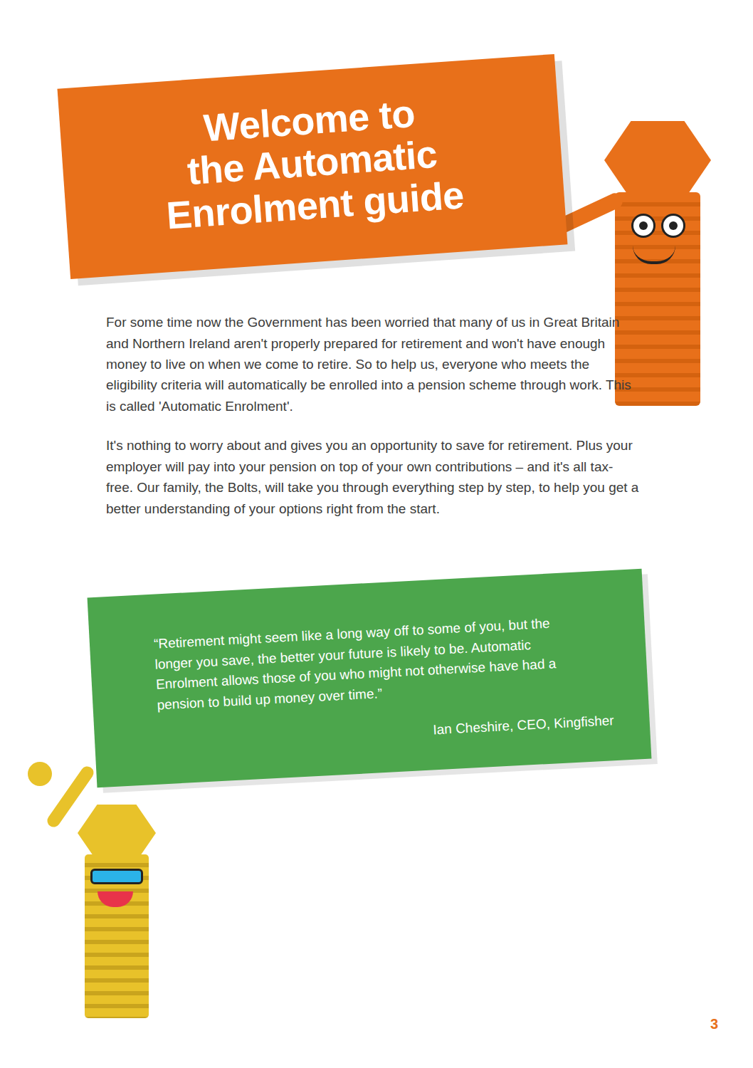Welcome to
the Automatic
Enrolment guide
For some time now the Government has been worried that many of us in Great Britain and Northern Ireland aren't properly prepared for retirement and won't have enough money to live on when we come to retire. So to help us, everyone who meets the eligibility criteria will automatically be enrolled into a pension scheme through work. This is called 'Automatic Enrolment'.
It's nothing to worry about and gives you an opportunity to save for retirement. Plus your employer will pay into your pension on top of your own contributions – and it's all tax-free. Our family, the Bolts, will take you through everything step by step, to help you get a better understanding of your options right from the start.
“Retirement might seem like a long way off to some of you, but the longer you save, the better your future is likely to be. Automatic Enrolment allows those of you who might not otherwise have had a pension to build up money over time.”
Ian Cheshire, CEO, Kingfisher
3